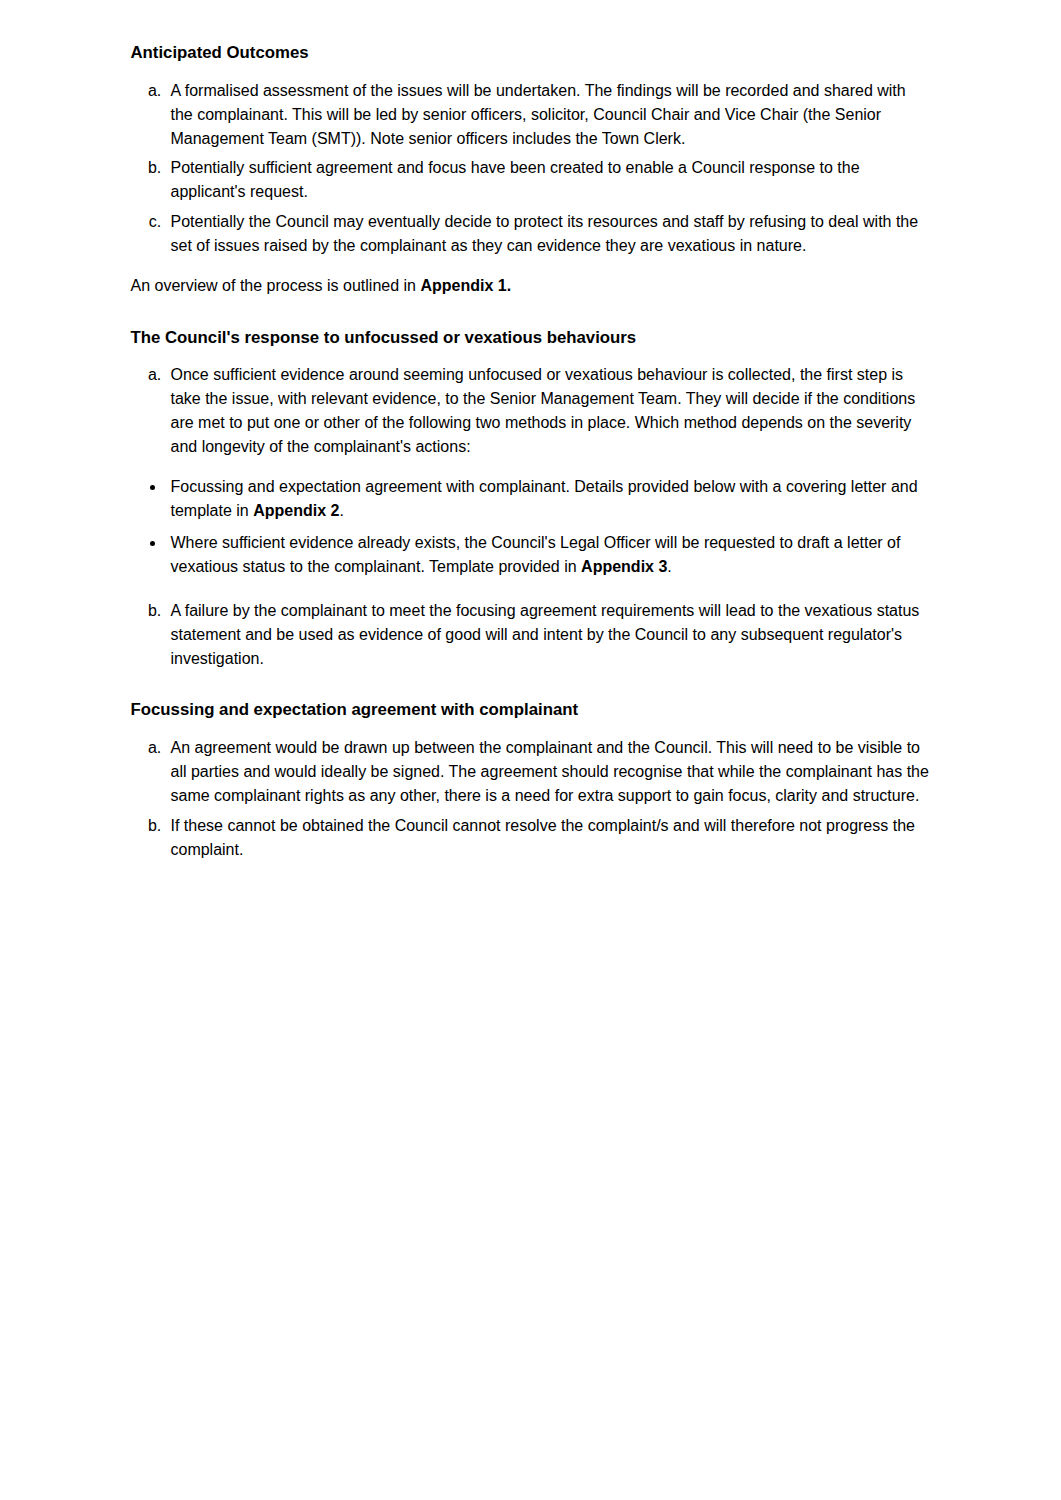Anticipated Outcomes
A formalised assessment of the issues will be undertaken. The findings will be recorded and shared with the complainant. This will be led by senior officers, solicitor, Council Chair and Vice Chair (the Senior Management Team (SMT)). Note senior officers includes the Town Clerk.
Potentially sufficient agreement and focus have been created to enable a Council response to the applicant's request.
Potentially the Council may eventually decide to protect its resources and staff by refusing to deal with the set of issues raised by the complainant as they can evidence they are vexatious in nature.
An overview of the process is outlined in Appendix 1.
The Council's response to unfocussed or vexatious behaviours
Once sufficient evidence around seeming unfocused or vexatious behaviour is collected, the first step is take the issue, with relevant evidence, to the Senior Management Team. They will decide if the conditions are met to put one or other of the following two methods in place. Which method depends on the severity and longevity of the complainant's actions:
Focussing and expectation agreement with complainant. Details provided below with a covering letter and template in Appendix 2.
Where sufficient evidence already exists, the Council's Legal Officer will be requested to draft a letter of vexatious status to the complainant. Template provided in Appendix 3.
A failure by the complainant to meet the focusing agreement requirements will lead to the vexatious status statement and be used as evidence of good will and intent by the Council to any subsequent regulator's investigation.
Focussing and expectation agreement with complainant
An agreement would be drawn up between the complainant and the Council. This will need to be visible to all parties and would ideally be signed. The agreement should recognise that while the complainant has the same complainant rights as any other, there is a need for extra support to gain focus, clarity and structure.
If these cannot be obtained the Council cannot resolve the complaint/s and will therefore not progress the complaint.